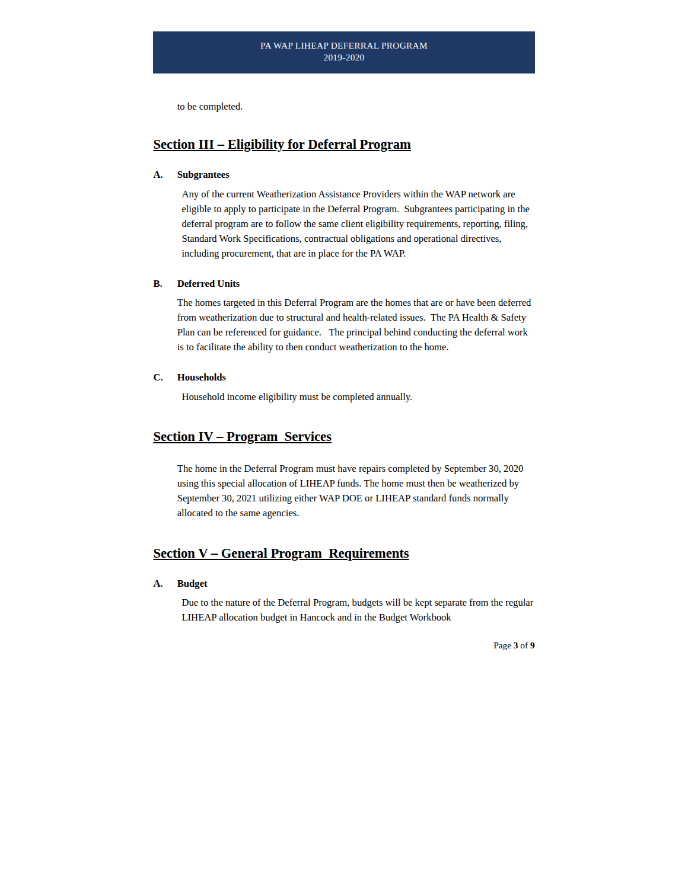PA WAP LIHEAP DEFERRAL PROGRAM 2019-2020
to be completed.
Section III – Eligibility for Deferral Program
A. Subgrantees
Any of the current Weatherization Assistance Providers within the WAP network are eligible to apply to participate in the Deferral Program. Subgrantees participating in the deferral program are to follow the same client eligibility requirements, reporting, filing, Standard Work Specifications, contractual obligations and operational directives, including procurement, that are in place for the PA WAP.
B. Deferred Units
The homes targeted in this Deferral Program are the homes that are or have been deferred from weatherization due to structural and health-related issues. The PA Health & Safety Plan can be referenced for guidance. The principal behind conducting the deferral work is to facilitate the ability to then conduct weatherization to the home.
C. Households
Household income eligibility must be completed annually.
Section IV – Program Services
The home in the Deferral Program must have repairs completed by September 30, 2020 using this special allocation of LIHEAP funds. The home must then be weatherized by September 30, 2021 utilizing either WAP DOE or LIHEAP standard funds normally allocated to the same agencies.
Section V – General Program Requirements
A. Budget
Due to the nature of the Deferral Program, budgets will be kept separate from the regular LIHEAP allocation budget in Hancock and in the Budget Workbook
Page 3 of 9